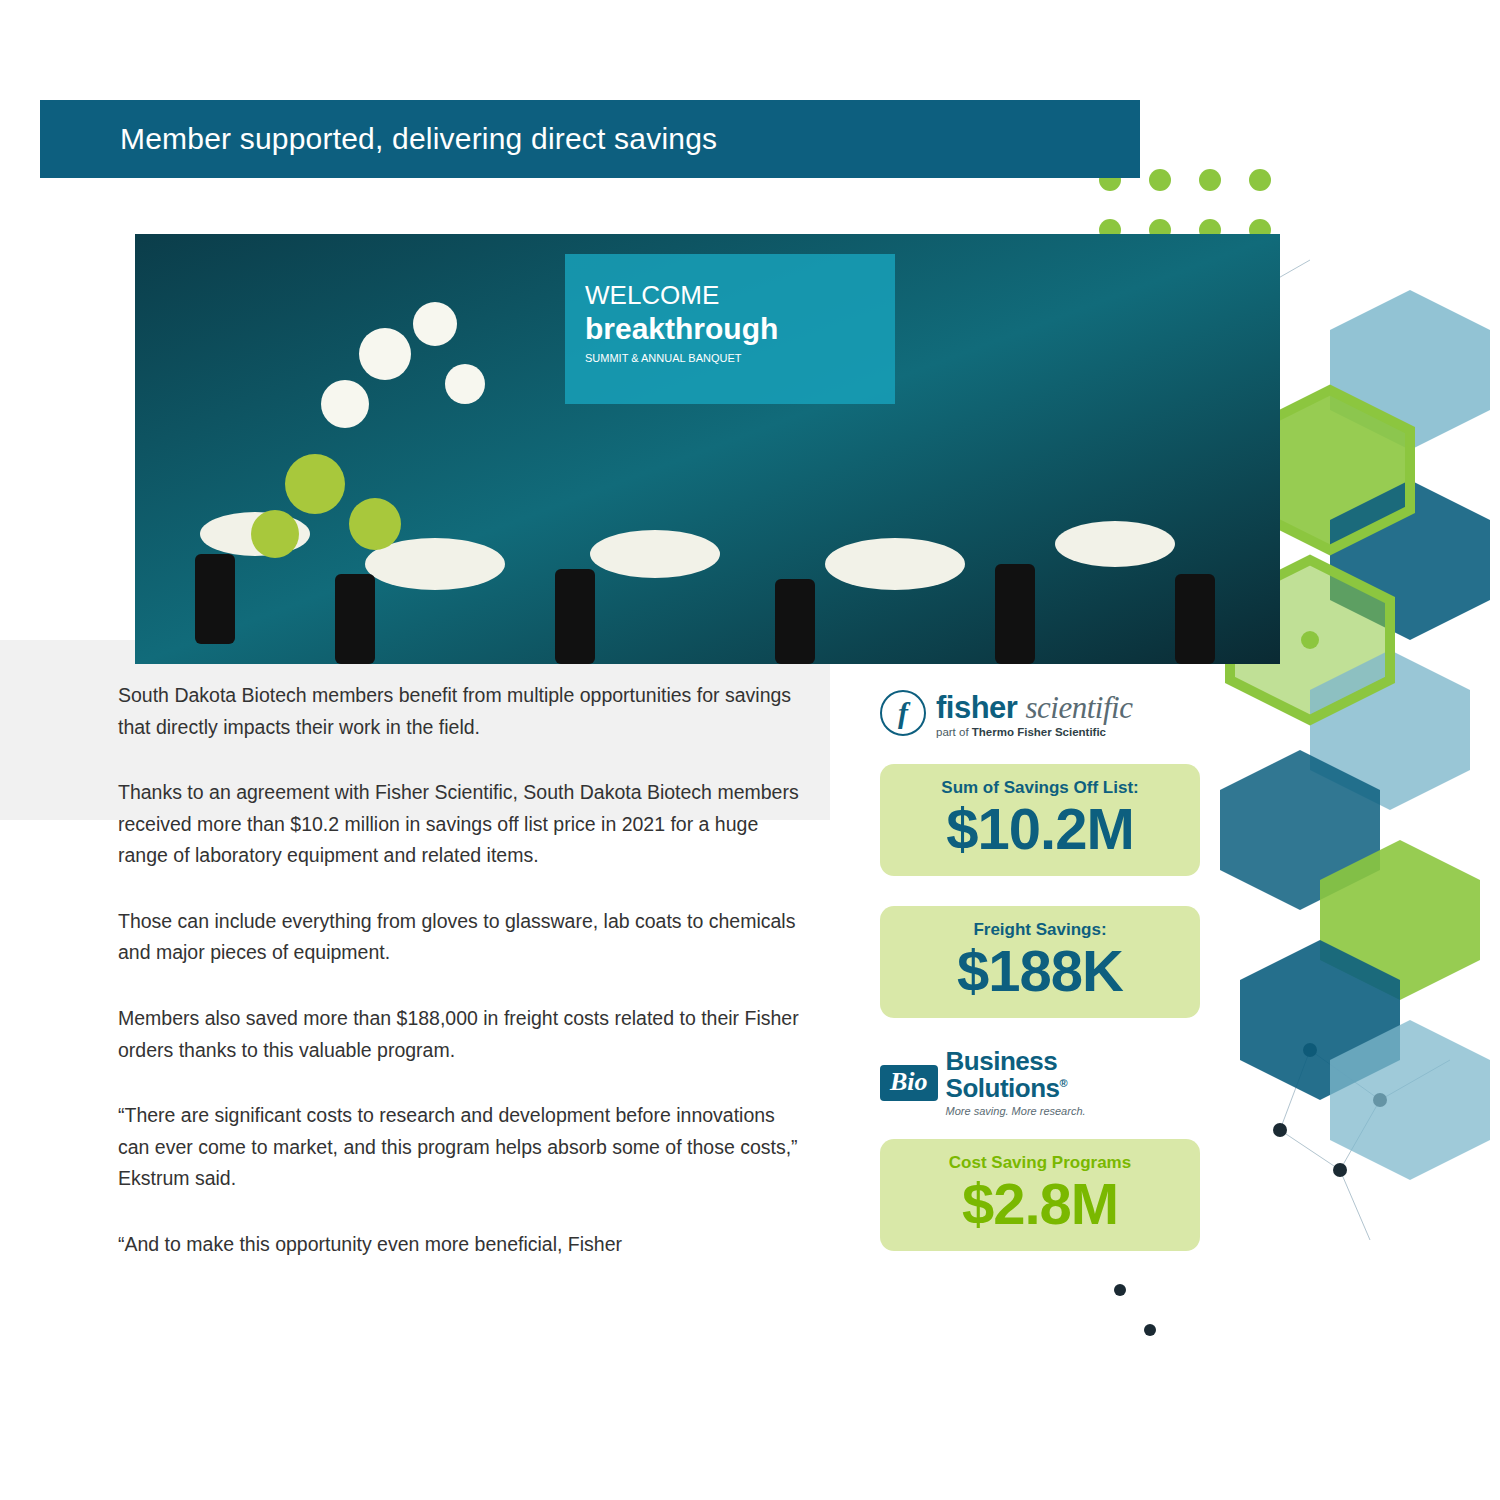Member supported, delivering direct savings
South Dakota Biotech members benefit from multiple opportunities for savings that directly impacts their work in the field.
Thanks to an agreement with Fisher Scientific, South Dakota Biotech members received more than $10.2 million in savings off list price in 2021 for a huge range of laboratory equipment and related items.
Those can include everything from gloves to glassware, lab coats to chemicals and major pieces of equipment.
Members also saved more than $188,000 in freight costs related to their Fisher orders thanks to this valuable program.
“There are significant costs to research and development before innovations can ever come to market, and this program helps absorb some of those costs,” Ekstrum said.
“And to make this opportunity even more beneficial, Fisher
f
fisher scientific
part of Thermo Fisher Scientific
Sum of Savings Off List:
$10.2M
Freight Savings:
$188K
Bio
Business
Solutions®
More saving. More research.
Cost Saving Programs
$2.8M